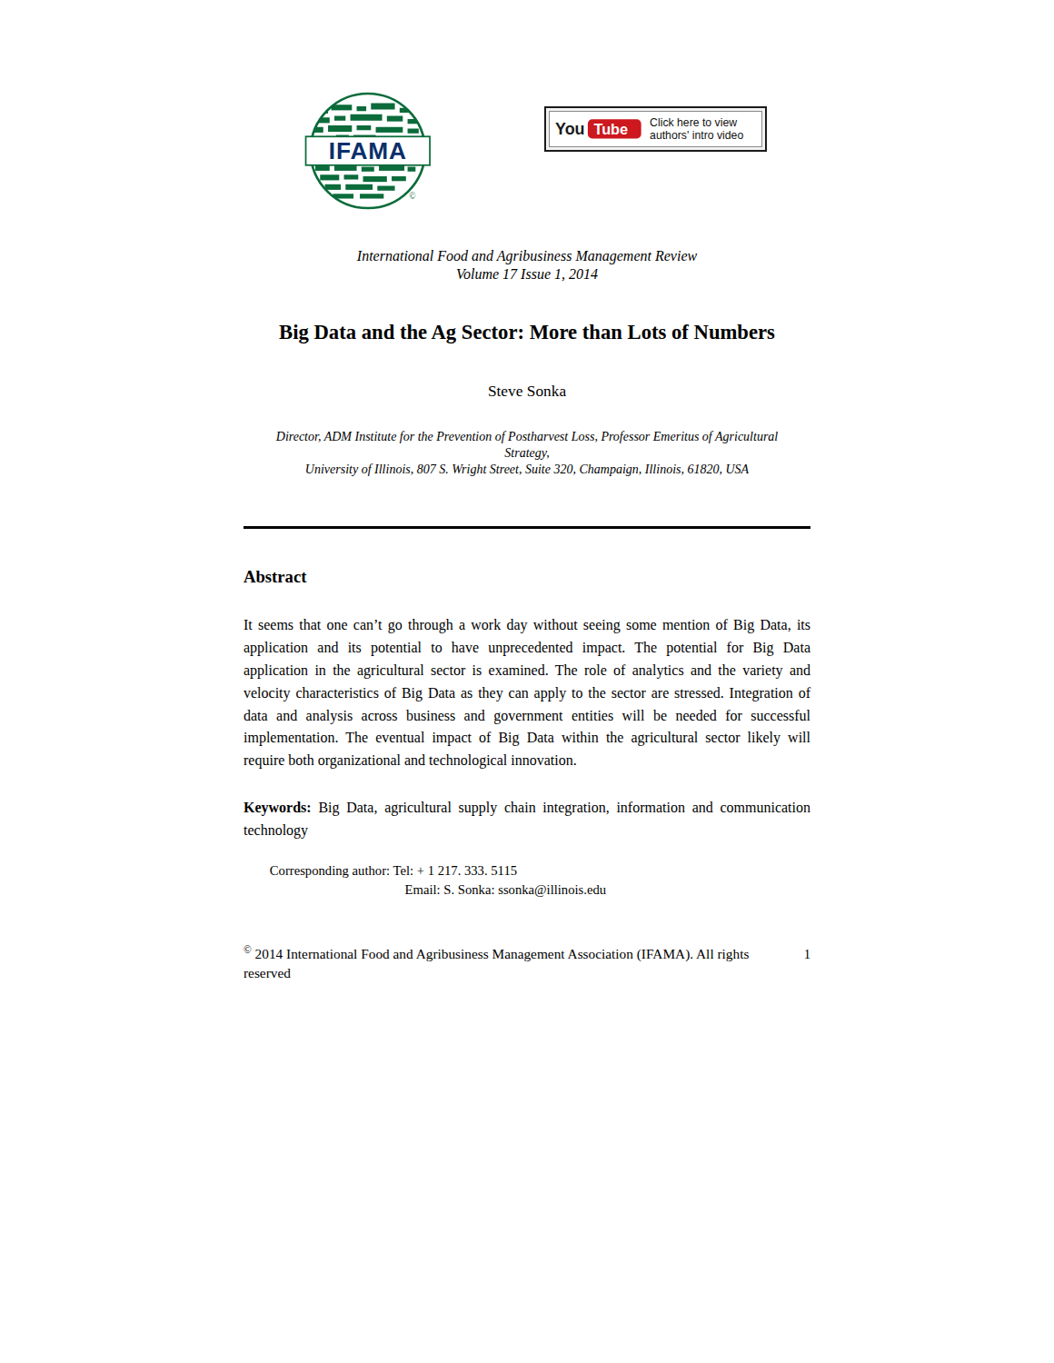IFAMA ©
You Tube
Click here to view
authors' intro video
International Food and Agribusiness Management Review
Volume 17 Issue 1, 2014
Big Data and the Ag Sector: More than Lots of Numbers
Steve Sonka
Director, ADM Institute for the Prevention of Postharvest Loss, Professor Emeritus of Agricultural Strategy,
University of Illinois, 807 S. Wright Street, Suite 320, Champaign, Illinois, 61820, USA
Abstract
It seems that one can’t go through a work day without seeing some mention of Big Data, its application and its potential to have unprecedented impact. The potential for Big Data application in the agricultural sector is examined. The role of analytics and the variety and velocity characteristics of Big Data as they can apply to the sector are stressed. Integration of data and analysis across business and government entities will be needed for successful implementation. The eventual impact of Big Data within the agricultural sector likely will require both organizational and technological innovation.
Keywords: Big Data, agricultural supply chain integration, information and communication technology
Corresponding author: Tel: + 1 217. 333. 5115
Email: S. Sonka: ssonka@illinois.edu
© 2014 International Food and Agribusiness Management Association (IFAMA). All rights reserved
1